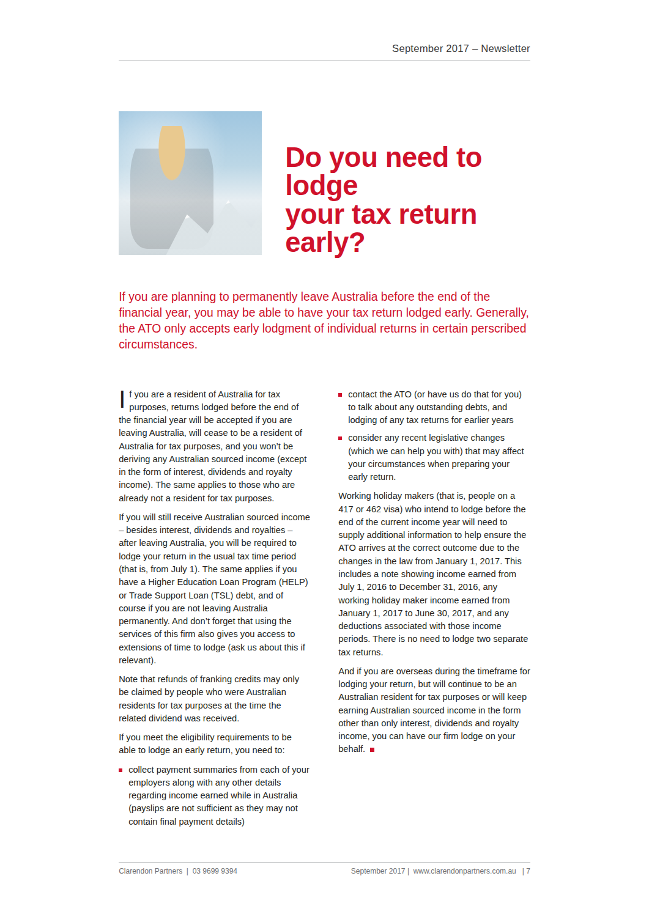September 2017 – Newsletter
Do you need to lodge
your tax return early?
If you are planning to permanently leave Australia before the end of the financial year, you may be able to have your tax return lodged early. Generally, the ATO only accepts early lodgment of individual returns in certain perscribed circumstances.
If you are a resident of Australia for tax purposes, returns lodged before the end of the financial year will be accepted if you are leaving Australia, will cease to be a resident of Australia for tax purposes, and you won’t be deriving any Australian sourced income (except in the form of interest, dividends and royalty income). The same applies to those who are already not a resident for tax purposes.
If you will still receive Australian sourced income – besides interest, dividends and royalties – after leaving Australia, you will be required to lodge your return in the usual tax time period (that is, from July 1). The same applies if you have a Higher Education Loan Program (HELP) or Trade Support Loan (TSL) debt, and of course if you are not leaving Australia permanently. And don’t forget that using the services of this firm also gives you access to extensions of time to lodge (ask us about this if relevant).
Note that refunds of franking credits may only be claimed by people who were Australian residents for tax purposes at the time the related dividend was received.
If you meet the eligibility requirements to be able to lodge an early return, you need to:
collect payment summaries from each of your employers along with any other details regarding income earned while in Australia (payslips are not sufficient as they may not contain final payment details)
contact the ATO (or have us do that for you) to talk about any outstanding debts, and lodging of any tax returns for earlier years
consider any recent legislative changes (which we can help you with) that may affect your circumstances when preparing your early return.
Working holiday makers (that is, people on a 417 or 462 visa) who intend to lodge before the end of the current income year will need to supply additional information to help ensure the ATO arrives at the correct outcome due to the changes in the law from January 1, 2017. This includes a note showing income earned from July 1, 2016 to December 31, 2016, any working holiday maker income earned from January 1, 2017 to June 30, 2017, and any deductions associated with those income periods. There is no need to lodge two separate tax returns.
And if you are overseas during the timeframe for lodging your return, but will continue to be an Australian resident for tax purposes or will keep earning Australian sourced income in the form other than only interest, dividends and royalty income, you can have our firm lodge on your behalf.
Clarendon Partners | 03 9699 9394
September 2017 | www.clarendonpartners.com.au | 7